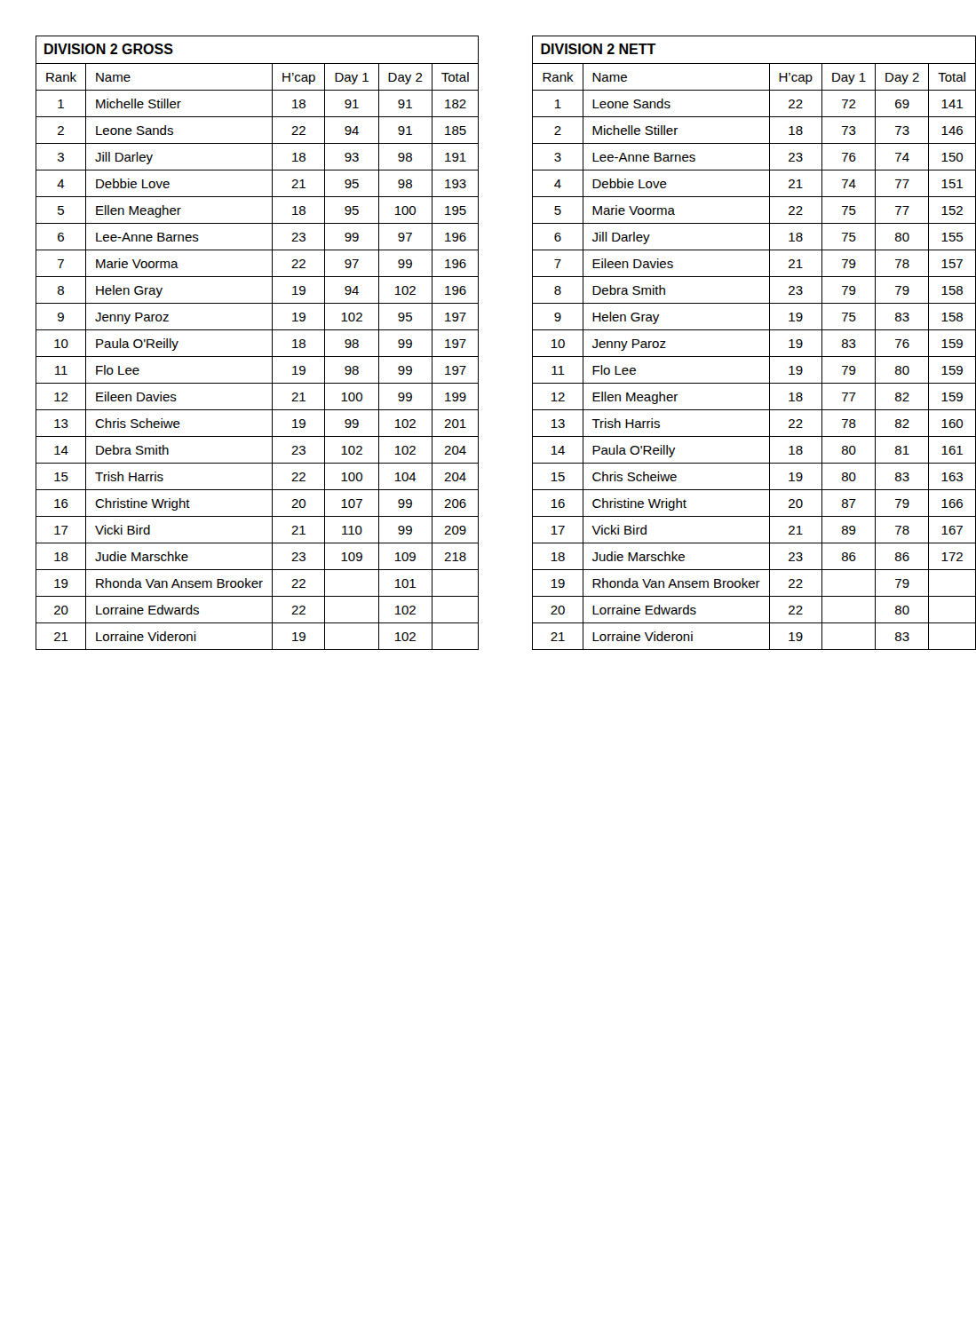DIVISION 2 GROSS
| Rank | Name | H’cap | Day 1 | Day 2 | Total |
| --- | --- | --- | --- | --- | --- |
| 1 | Michelle Stiller | 18 | 91 | 91 | 182 |
| 2 | Leone Sands | 22 | 94 | 91 | 185 |
| 3 | Jill Darley | 18 | 93 | 98 | 191 |
| 4 | Debbie Love | 21 | 95 | 98 | 193 |
| 5 | Ellen Meagher | 18 | 95 | 100 | 195 |
| 6 | Lee-Anne Barnes | 23 | 99 | 97 | 196 |
| 7 | Marie Voorma | 22 | 97 | 99 | 196 |
| 8 | Helen Gray | 19 | 94 | 102 | 196 |
| 9 | Jenny Paroz | 19 | 102 | 95 | 197 |
| 10 | Paula O'Reilly | 18 | 98 | 99 | 197 |
| 11 | Flo Lee | 19 | 98 | 99 | 197 |
| 12 | Eileen Davies | 21 | 100 | 99 | 199 |
| 13 | Chris Scheiwe | 19 | 99 | 102 | 201 |
| 14 | Debra Smith | 23 | 102 | 102 | 204 |
| 15 | Trish Harris | 22 | 100 | 104 | 204 |
| 16 | Christine Wright | 20 | 107 | 99 | 206 |
| 17 | Vicki Bird | 21 | 110 | 99 | 209 |
| 18 | Judie Marschke | 23 | 109 | 109 | 218 |
| 19 | Rhonda Van Ansem Brooker | 22 | | 101 | |
| 20 | Lorraine Edwards | 22 | | 102 | |
| 21 | Lorraine Videroni | 19 | | 102 | |
DIVISION 2 NETT
| Rank | Name | H’cap | Day 1 | Day 2 | Total |
| --- | --- | --- | --- | --- | --- |
| 1 | Leone Sands | 22 | 72 | 69 | 141 |
| 2 | Michelle Stiller | 18 | 73 | 73 | 146 |
| 3 | Lee-Anne Barnes | 23 | 76 | 74 | 150 |
| 4 | Debbie Love | 21 | 74 | 77 | 151 |
| 5 | Marie Voorma | 22 | 75 | 77 | 152 |
| 6 | Jill Darley | 18 | 75 | 80 | 155 |
| 7 | Eileen Davies | 21 | 79 | 78 | 157 |
| 8 | Debra Smith | 23 | 79 | 79 | 158 |
| 9 | Helen Gray | 19 | 75 | 83 | 158 |
| 10 | Jenny Paroz | 19 | 83 | 76 | 159 |
| 11 | Flo Lee | 19 | 79 | 80 | 159 |
| 12 | Ellen Meagher | 18 | 77 | 82 | 159 |
| 13 | Trish Harris | 22 | 78 | 82 | 160 |
| 14 | Paula O'Reilly | 18 | 80 | 81 | 161 |
| 15 | Chris Scheiwe | 19 | 80 | 83 | 163 |
| 16 | Christine Wright | 20 | 87 | 79 | 166 |
| 17 | Vicki Bird | 21 | 89 | 78 | 167 |
| 18 | Judie Marschke | 23 | 86 | 86 | 172 |
| 19 | Rhonda Van Ansem Brooker | 22 | | 79 | |
| 20 | Lorraine Edwards | 22 | | 80 | |
| 21 | Lorraine Videroni | 19 | | 83 | |